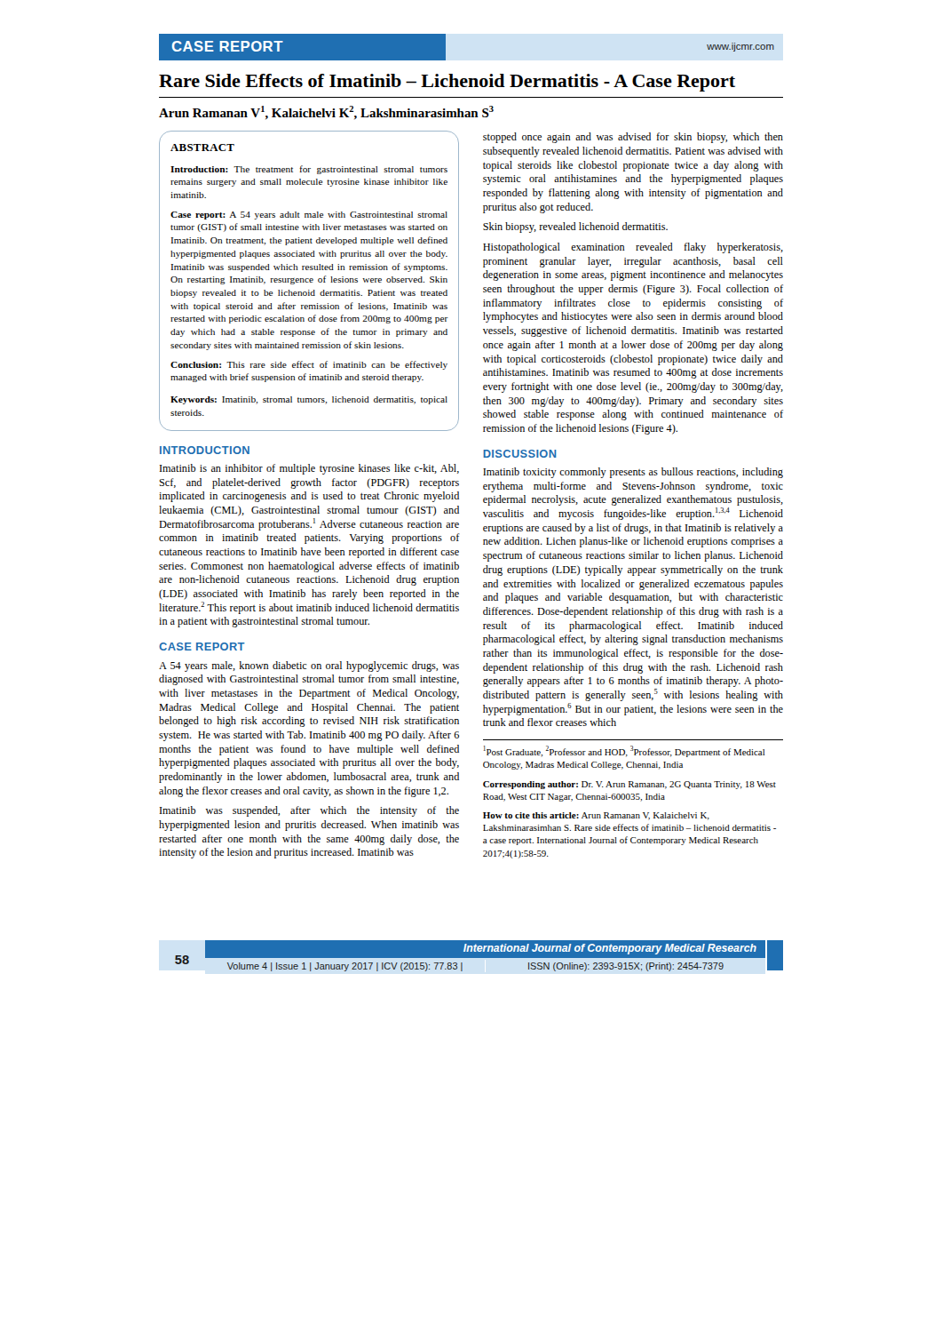CASE REPORT
www.ijcmr.com
Rare Side Effects of Imatinib – Lichenoid Dermatitis - A Case Report
Arun Ramanan V1, Kalaichelvi K2, Lakshminarasimhan S3
ABSTRACT
Introduction: The treatment for gastrointestinal stromal tumors remains surgery and small molecule tyrosine kinase inhibitor like imatinib.
Case report: A 54 years adult male with Gastrointestinal stromal tumor (GIST) of small intestine with liver metastases was started on Imatinib. On treatment, the patient developed multiple well defined hyperpigmented plaques associated with pruritus all over the body. Imatinib was suspended which resulted in remission of symptoms. On restarting Imatinib, resurgence of lesions were observed. Skin biopsy revealed it to be lichenoid dermatitis. Patient was treated with topical steroid and after remission of lesions, Imatinib was restarted with periodic escalation of dose from 200mg to 400mg per day which had a stable response of the tumor in primary and secondary sites with maintained remission of skin lesions.
Conclusion: This rare side effect of imatinib can be effectively managed with brief suspension of imatinib and steroid therapy.
Keywords: Imatinib, stromal tumors, lichenoid dermatitis, topical steroids.
INTRODUCTION
Imatinib is an inhibitor of multiple tyrosine kinases like c-kit, Abl, Scf, and platelet-derived growth factor (PDGFR) receptors implicated in carcinogenesis and is used to treat Chronic myeloid leukaemia (CML), Gastrointestinal stromal tumour (GIST) and Dermatofibrosarcoma protuberans.1 Adverse cutaneous reaction are common in imatinib treated patients. Varying proportions of cutaneous reactions to Imatinib have been reported in different case series. Commonest non haematological adverse effects of imatinib are non-lichenoid cutaneous reactions. Lichenoid drug eruption (LDE) associated with Imatinib has rarely been reported in the literature.2 This report is about imatinib induced lichenoid dermatitis in a patient with gastrointestinal stromal tumour.
CASE REPORT
A 54 years male, known diabetic on oral hypoglycemic drugs, was diagnosed with Gastrointestinal stromal tumor from small intestine, with liver metastases in the Department of Medical Oncology, Madras Medical College and Hospital Chennai. The patient belonged to high risk according to revised NIH risk stratification system. He was started with Tab. Imatinib 400 mg PO daily. After 6 months the patient was found to have multiple well defined hyperpigmented plaques associated with pruritus all over the body, predominantly in the lower abdomen, lumbosacral area, trunk and along the flexor creases and oral cavity, as shown in the figure 1,2.
Imatinib was suspended, after which the intensity of the hyperpigmented lesion and pruritis decreased. When imatinib was restarted after one month with the same 400mg daily dose, the intensity of the lesion and pruritus increased. Imatinib was
stopped once again and was advised for skin biopsy, which then subsequently revealed lichenoid dermatitis. Patient was advised with topical steroids like clobestol propionate twice a day along with systemic oral antihistamines and the hyperpigmented plaques responded by flattening along with intensity of pigmentation and pruritus also got reduced.
Skin biopsy, revealed lichenoid dermatitis.
Histopathological examination revealed flaky hyperkeratosis, prominent granular layer, irregular acanthosis, basal cell degeneration in some areas, pigment incontinence and melanocytes seen throughout the upper dermis (Figure 3). Focal collection of inflammatory infiltrates close to epidermis consisting of lymphocytes and histiocytes were also seen in dermis around blood vessels, suggestive of lichenoid dermatitis. Imatinib was restarted once again after 1 month at a lower dose of 200mg per day along with topical corticosteroids (clobestol propionate) twice daily and antihistamines. Imatinib was resumed to 400mg at dose increments every fortnight with one dose level (ie., 200mg/day to 300mg/day, then 300 mg/day to 400mg/day). Primary and secondary sites showed stable response along with continued maintenance of remission of the lichenoid lesions (Figure 4).
DISCUSSION
Imatinib toxicity commonly presents as bullous reactions, including erythema multi-forme and Stevens-Johnson syndrome, toxic epidermal necrolysis, acute generalized exanthematous pustulosis, vasculitis and mycosis fungoides-like eruption.1,3,4 Lichenoid eruptions are caused by a list of drugs, in that Imatinib is relatively a new addition. Lichen planus-like or lichenoid eruptions comprises a spectrum of cutaneous reactions similar to lichen planus. Lichenoid drug eruptions (LDE) typically appear symmetrically on the trunk and extremities with localized or generalized eczematous papules and plaques and variable desquamation, but with characteristic differences. Dose-dependent relationship of this drug with rash is a result of its pharmacological effect. Imatinib induced pharmacological effect, by altering signal transduction mechanisms rather than its immunological effect, is responsible for the dose-dependent relationship of this drug with the rash. Lichenoid rash generally appears after 1 to 6 months of imatinib therapy. A photo-distributed pattern is generally seen,5 with lesions healing with hyperpigmentation.6 But in our patient, the lesions were seen in the trunk and flexor creases which
1Post Graduate, 2Professor and HOD, 3Professor, Department of Medical Oncology, Madras Medical College, Chennai, India
Corresponding author: Dr. V. Arun Ramanan, 2G Quanta Trinity, 18 West Road, West CIT Nagar, Chennai-600035, India
How to cite this article: Arun Ramanan V, Kalaichelvi K, Lakshminarasimhan S. Rare side effects of imatinib – lichenoid dermatitis - a case report. International Journal of Contemporary Medical Research 2017;4(1):58-59.
58
International Journal of Contemporary Medical Research
Volume 4 | Issue 1 | January 2017 | ICV (2015): 77.83 |
ISSN (Online): 2393-915X; (Print): 2454-7379